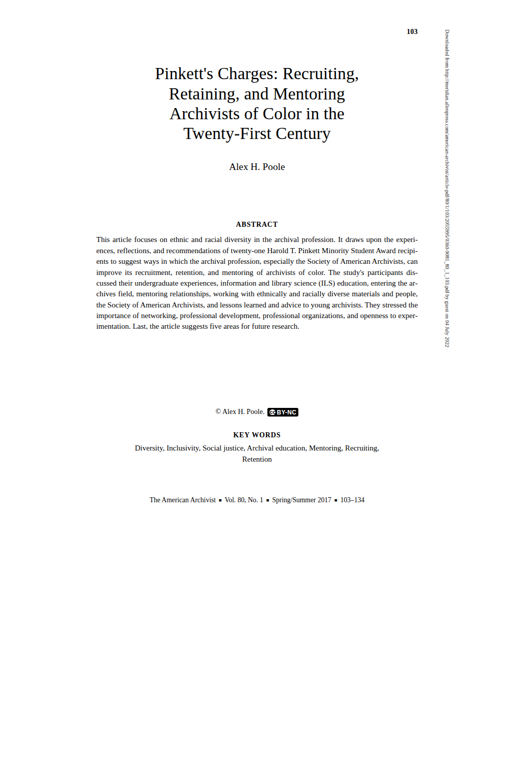Downloaded from http://meridian.allenpress.com/american-archivist/article-pdf/80/1/103/2055995/0360-9081_80_1_103.pdf by guest on 04 July 2022
103
Pinkett's Charges: Recruiting,
Retaining, and Mentoring
Archivists of Color in the
Twenty-First Century
Alex H. Poole
ABSTRACT
This article focuses on ethnic and racial diversity in the archival profession. It draws upon the experiences, reflections, and recommendations of twenty-one Harold T. Pinkett Minority Student Award recipients to suggest ways in which the archival profession, especially the Society of American Archivists, can improve its recruitment, retention, and mentoring of archivists of color. The study's participants discussed their undergraduate experiences, information and library science (ILS) education, entering the archives field, mentoring relationships, working with ethnically and racially diverse materials and people, the Society of American Archivists, and lessons learned and advice to young archivists. They stressed the importance of networking, professional development, professional organizations, and openness to experimentation. Last, the article suggests five areas for future research.
© Alex H. Poole. cc BY-NC
KEY WORDS
Diversity, Inclusivity, Social justice, Archival education, Mentoring, Recruiting,
Retention
The American Archivist ■ Vol. 80, No. 1 ■ Spring/Summer 2017 ■ 103–134